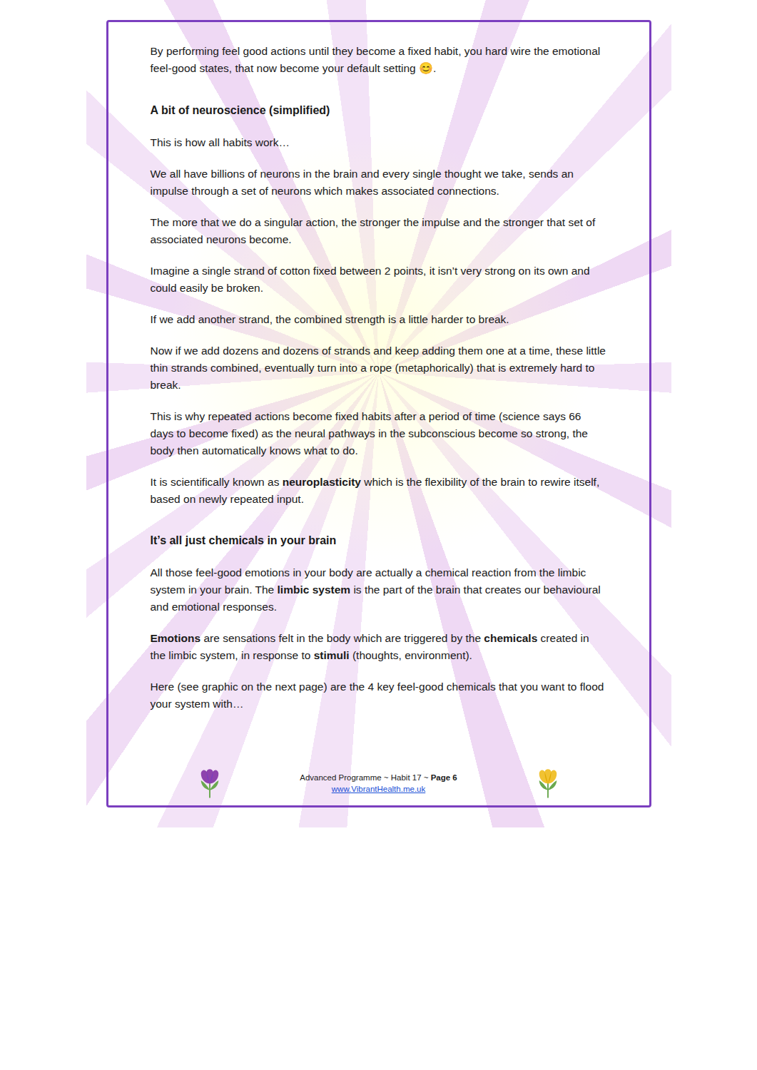By performing feel good actions until they become a fixed habit, you hard wire the emotional feel-good states, that now become your default setting 😊.
A bit of neuroscience (simplified)
This is how all habits work…
We all have billions of neurons in the brain and every single thought we take, sends an impulse through a set of neurons which makes associated connections.
The more that we do a singular action, the stronger the impulse and the stronger that set of associated neurons become.
Imagine a single strand of cotton fixed between 2 points, it isn’t very strong on its own and could easily be broken.
If we add another strand, the combined strength is a little harder to break.
Now if we add dozens and dozens of strands and keep adding them one at a time, these little thin strands combined, eventually turn into a rope (metaphorically) that is extremely hard to break.
This is why repeated actions become fixed habits after a period of time (science says 66 days to become fixed) as the neural pathways in the subconscious become so strong, the body then automatically knows what to do.
It is scientifically known as neuroplasticity which is the flexibility of the brain to rewire itself, based on newly repeated input.
It’s all just chemicals in your brain
All those feel-good emotions in your body are actually a chemical reaction from the limbic system in your brain. The limbic system is the part of the brain that creates our behavioural and emotional responses.
Emotions are sensations felt in the body which are triggered by the chemicals created in the limbic system, in response to stimuli (thoughts, environment).
Here (see graphic on the next page) are the 4 key feel-good chemicals that you want to flood your system with…
Advanced Programme ~ Habit 17 ~ Page 6
www.VibrantHealth.me.uk